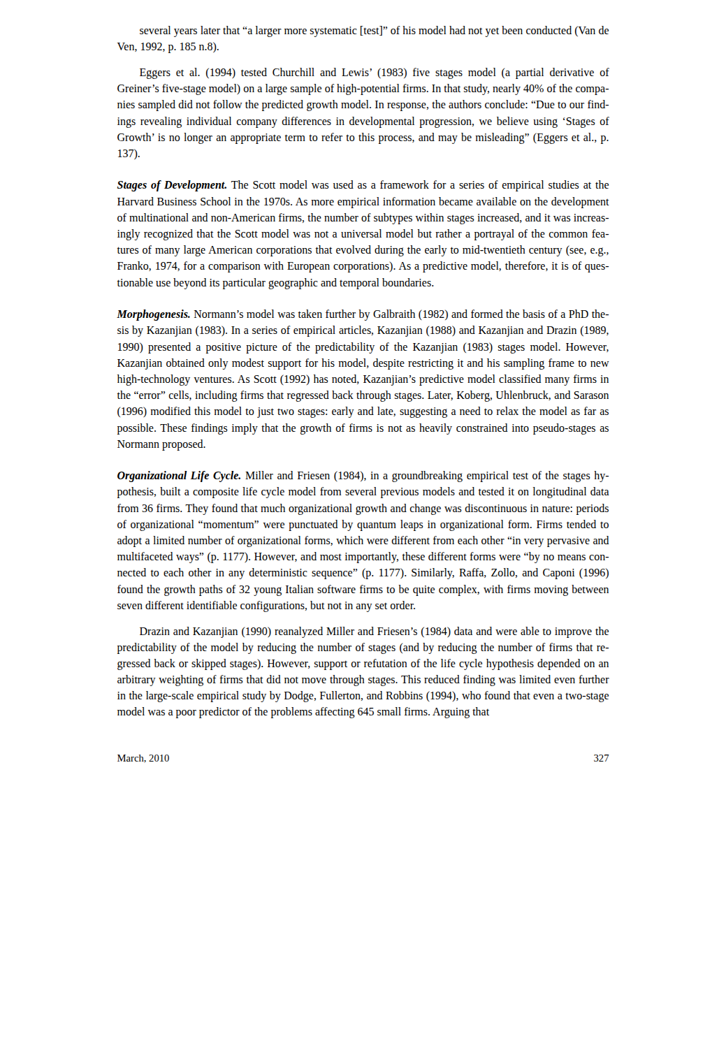several years later that “a larger more systematic [test]” of his model had not yet been conducted (Van de Ven, 1992, p. 185 n.8).
Eggers et al. (1994) tested Churchill and Lewis’ (1983) five stages model (a partial derivative of Greiner’s five-stage model) on a large sample of high-potential firms. In that study, nearly 40% of the companies sampled did not follow the predicted growth model. In response, the authors conclude: “Due to our findings revealing individual company differences in developmental progression, we believe using ‘Stages of Growth’ is no longer an appropriate term to refer to this process, and may be misleading” (Eggers et al., p. 137).
Stages of Development.
The Scott model was used as a framework for a series of empirical studies at the Harvard Business School in the 1970s. As more empirical information became available on the development of multinational and non-American firms, the number of subtypes within stages increased, and it was increasingly recognized that the Scott model was not a universal model but rather a portrayal of the common features of many large American corporations that evolved during the early to mid-twentieth century (see, e.g., Franko, 1974, for a comparison with European corporations). As a predictive model, therefore, it is of questionable use beyond its particular geographic and temporal boundaries.
Morphogenesis.
Normann’s model was taken further by Galbraith (1982) and formed the basis of a PhD thesis by Kazanjian (1983). In a series of empirical articles, Kazanjian (1988) and Kazanjian and Drazin (1989, 1990) presented a positive picture of the predictability of the Kazanjian (1983) stages model. However, Kazanjian obtained only modest support for his model, despite restricting it and his sampling frame to new high-technology ventures. As Scott (1992) has noted, Kazanjian’s predictive model classified many firms in the “error” cells, including firms that regressed back through stages. Later, Koberg, Uhlenbruck, and Sarason (1996) modified this model to just two stages: early and late, suggesting a need to relax the model as far as possible. These findings imply that the growth of firms is not as heavily constrained into pseudo-stages as Normann proposed.
Organizational Life Cycle.
Miller and Friesen (1984), in a groundbreaking empirical test of the stages hypothesis, built a composite life cycle model from several previous models and tested it on longitudinal data from 36 firms. They found that much organizational growth and change was discontinuous in nature: periods of organizational “momentum” were punctuated by quantum leaps in organizational form. Firms tended to adopt a limited number of organizational forms, which were different from each other “in very pervasive and multifaceted ways” (p. 1177). However, and most importantly, these different forms were “by no means connected to each other in any deterministic sequence” (p. 1177). Similarly, Raffa, Zollo, and Caponi (1996) found the growth paths of 32 young Italian software firms to be quite complex, with firms moving between seven different identifiable configurations, but not in any set order.
Drazin and Kazanjian (1990) reanalyzed Miller and Friesen’s (1984) data and were able to improve the predictability of the model by reducing the number of stages (and by reducing the number of firms that regressed back or skipped stages). However, support or refutation of the life cycle hypothesis depended on an arbitrary weighting of firms that did not move through stages. This reduced finding was limited even further in the large-scale empirical study by Dodge, Fullerton, and Robbins (1994), who found that even a two-stage model was a poor predictor of the problems affecting 645 small firms. Arguing that
March, 2010 327